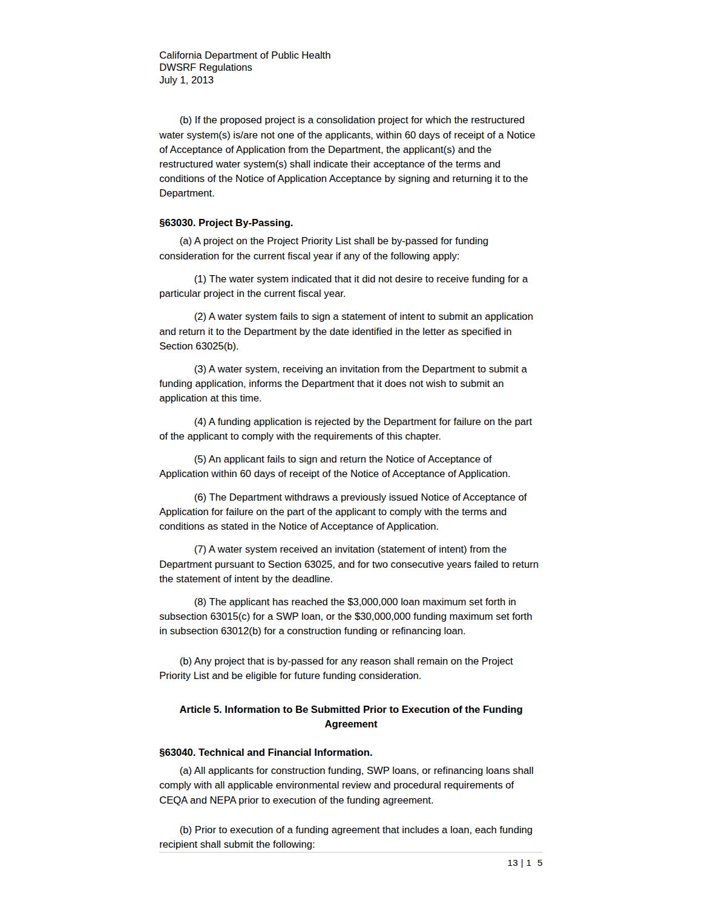California Department of Public Health
DWSRF Regulations
July 1, 2013
(b) If the proposed project is a consolidation project for which the restructured water system(s) is/are not one of the applicants, within 60 days of receipt of a Notice of Acceptance of Application from the Department, the applicant(s) and the restructured water system(s) shall indicate their acceptance of the terms and conditions of the Notice of Application Acceptance by signing and returning it to the Department.
§63030. Project By-Passing.
(a) A project on the Project Priority List shall be by-passed for funding consideration for the current fiscal year if any of the following apply:
(1) The water system indicated that it did not desire to receive funding for a particular project in the current fiscal year.
(2) A water system fails to sign a statement of intent to submit an application and return it to the Department by the date identified in the letter as specified in Section 63025(b).
(3) A water system, receiving an invitation from the Department to submit a funding application, informs the Department that it does not wish to submit an application at this time.
(4) A funding application is rejected by the Department for failure on the part of the applicant to comply with the requirements of this chapter.
(5) An applicant fails to sign and return the Notice of Acceptance of Application within 60 days of receipt of the Notice of Acceptance of Application.
(6) The Department withdraws a previously issued Notice of Acceptance of Application for failure on the part of the applicant to comply with the terms and conditions as stated in the Notice of Acceptance of Application.
(7) A water system received an invitation (statement of intent) from the Department pursuant to Section 63025, and for two consecutive years failed to return the statement of intent by the deadline.
(8) The applicant has reached the $3,000,000 loan maximum set forth in subsection 63015(c) for a SWP loan, or the $30,000,000 funding maximum set forth in subsection 63012(b) for a construction funding or refinancing loan.
(b) Any project that is by-passed for any reason shall remain on the Project Priority List and be eligible for future funding consideration.
Article 5. Information to Be Submitted Prior to Execution of the Funding Agreement
§63040. Technical and Financial Information.
(a) All applicants for construction funding, SWP loans, or refinancing loans shall comply with all applicable environmental review and procedural requirements of CEQA and NEPA prior to execution of the funding agreement.
(b) Prior to execution of a funding agreement that includes a loan, each funding recipient shall submit the following:
13 | 1 5